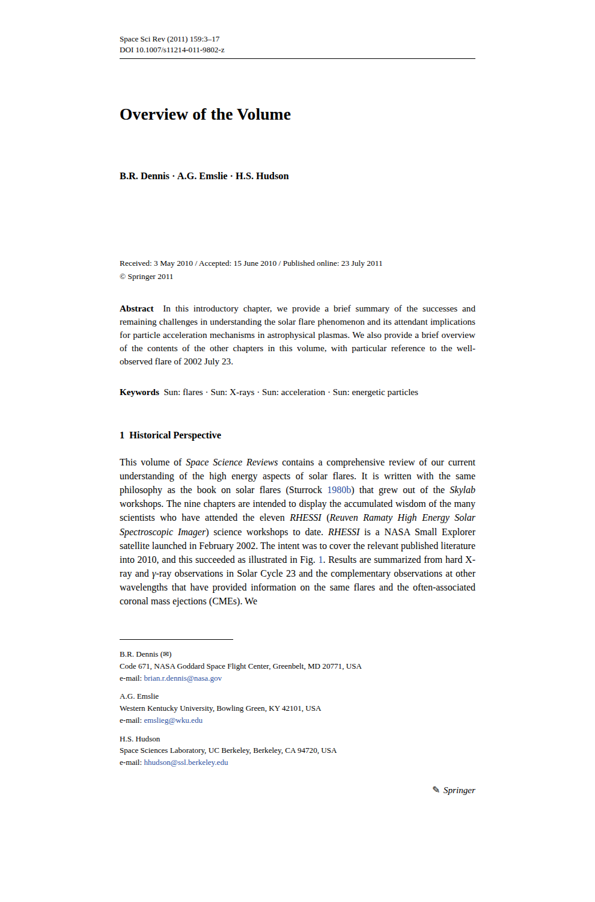Space Sci Rev (2011) 159:3–17
DOI 10.1007/s11214-011-9802-z
Overview of the Volume
B.R. Dennis · A.G. Emslie · H.S. Hudson
Received: 3 May 2010 / Accepted: 15 June 2010 / Published online: 23 July 2011
© Springer 2011
Abstract In this introductory chapter, we provide a brief summary of the successes and remaining challenges in understanding the solar flare phenomenon and its attendant implications for particle acceleration mechanisms in astrophysical plasmas. We also provide a brief overview of the contents of the other chapters in this volume, with particular reference to the well-observed flare of 2002 July 23.
Keywords Sun: flares · Sun: X-rays · Sun: acceleration · Sun: energetic particles
1 Historical Perspective
This volume of Space Science Reviews contains a comprehensive review of our current understanding of the high energy aspects of solar flares. It is written with the same philosophy as the book on solar flares (Sturrock 1980b) that grew out of the Skylab workshops. The nine chapters are intended to display the accumulated wisdom of the many scientists who have attended the eleven RHESSI (Reuven Ramaty High Energy Solar Spectroscopic Imager) science workshops to date. RHESSI is a NASA Small Explorer satellite launched in February 2002. The intent was to cover the relevant published literature into 2010, and this succeeded as illustrated in Fig. 1. Results are summarized from hard X-ray and γ-ray observations in Solar Cycle 23 and the complementary observations at other wavelengths that have provided information on the same flares and the often-associated coronal mass ejections (CMEs). We
B.R. Dennis (✉)
Code 671, NASA Goddard Space Flight Center, Greenbelt, MD 20771, USA
e-mail: brian.r.dennis@nasa.gov
A.G. Emslie
Western Kentucky University, Bowling Green, KY 42101, USA
e-mail: emslieg@wku.edu
H.S. Hudson
Space Sciences Laboratory, UC Berkeley, Berkeley, CA 94720, USA
e-mail: hhudson@ssl.berkeley.edu
✎Springer